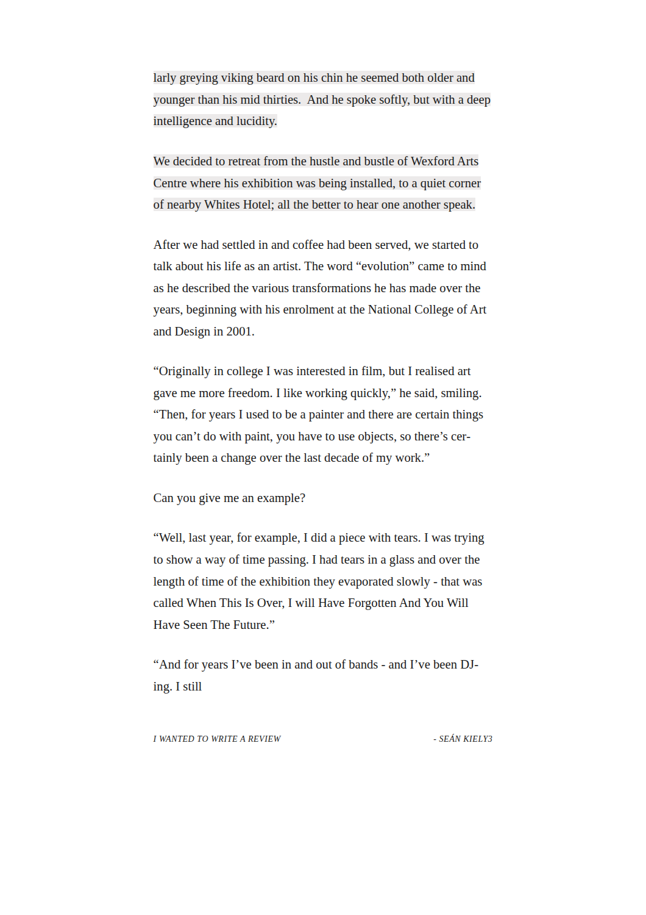larly greying viking beard on his chin he seemed both older and younger than his mid thirties. And he spoke softly, but with a deep intelligence and lucidity.
We decided to retreat from the hustle and bustle of Wexford Arts Centre where his exhibition was being installed, to a quiet corner of nearby Whites Hotel; all the better to hear one another speak.
After we had settled in and coffee had been served, we started to talk about his life as an artist. The word “evolution” came to mind as he described the various transformations he has made over the years, beginning with his enrolment at the National College of Art and Design in 2001.
“Originally in college I was interested in film, but I realised art gave me more freedom. I like working quickly,” he said, smiling. “Then, for years I used to be a painter and there are certain things you can’t do with paint, you have to use objects, so there’s certainly been a change over the last decade of my work.”
Can you give me an example?
“Well, last year, for example, I did a piece with tears. I was trying to show a way of time passing. I had tears in a glass and over the length of time of the exhibition they evaporated slowly - that was called When This Is Over, I will Have Forgotten And You Will Have Seen The Future.”
“And for years I’ve been in and out of bands - and I’ve been DJ-ing. I still
I wanted to write a review - Seán Kiely3